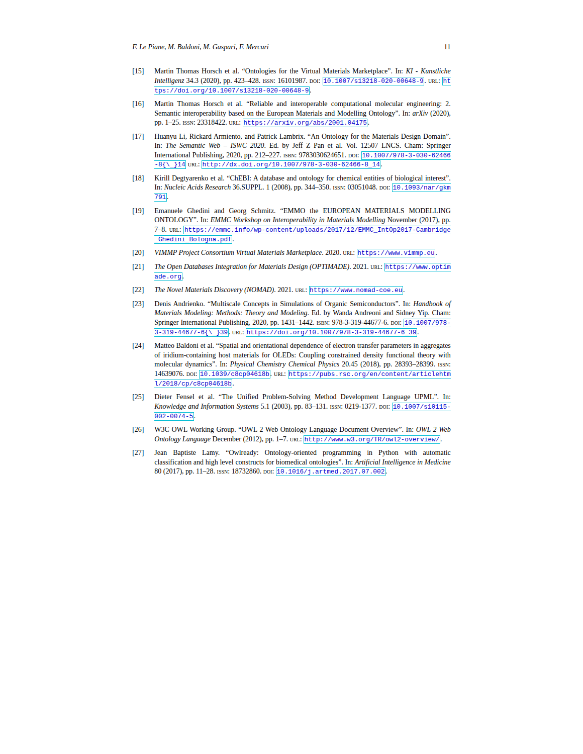F. Le Piane, M. Baldoni, M. Gaspari, F. Mercuri 11
[15] Martin Thomas Horsch et al. “Ontologies for the Virtual Materials Marketplace”. In: KI - Kunstliche Intelligenz 34.3 (2020), pp. 423–428. issn: 16101987. doi: 10.1007/s13218-020-00648-9. url: https://doi.org/10.1007/s13218-020-00648-9.
[16] Martin Thomas Horsch et al. “Reliable and interoperable computational molecular engineering: 2. Semantic interoperability based on the European Materials and Modelling Ontology”. In: arXiv (2020), pp. 1–25. issn: 23318422. url: https://arxiv.org/abs/2001.04175.
[17] Huanyu Li, Rickard Armiento, and Patrick Lambrix. “An Ontology for the Materials Design Domain”. In: The Semantic Web – ISWC 2020. Ed. by Jeff Z Pan et al. Vol. 12507 LNCS. Cham: Springer International Publishing, 2020, pp. 212–227. isbn: 9783030624651. doi: 10.1007/978-3-030-62466-8{\_}14 url: http://dx.doi.org/10.1007/978-3-030-62466-8_14.
[18] Kirill Degtyarenko et al. “ChEBI: A database and ontology for chemical entities of biological interest”. In: Nucleic Acids Research 36.SUPPL. 1 (2008), pp. 344–350. issn: 03051048. doi: 10.1093/nar/gkm791.
[19] Emanuele Ghedini and Georg Schmitz. “EMMO the EUROPEAN MATERIALS MODELLING ONTOLOGY”. In: EMMC Workshop on Interoperability in Materials Modelling November (2017), pp. 7–8. url: https://emmc.info/wp-content/uploads/2017/12/EMMC_IntOp2017-Cambridge_Ghedini_Bologna.pdf.
[20] VIMMP Project Consortium Virtual Materials Marketplace. 2020. url: https://www.vimmp.eu.
[21] The Open Databases Integration for Materials Design (OPTIMADE). 2021. url: https://www.optimade.org.
[22] The Novel Materials Discovery (NOMAD). 2021. url: https://www.nomad-coe.eu.
[23] Denis Andrienko. “Multiscale Concepts in Simulations of Organic Semiconductors”. In: Handbook of Materials Modeling: Methods: Theory and Modeling. Ed. by Wanda Andreoni and Sidney Yip. Cham: Springer International Publishing, 2020, pp. 1431–1442. isbn: 978-3-319-44677-6. doi: 10.1007/978-3-319-44677-6{\_}39. url: https://doi.org/10.1007/978-3-319-44677-6_39.
[24] Matteo Baldoni et al. “Spatial and orientational dependence of electron transfer parameters in aggregates of iridium-containing host materials for OLEDs: Coupling constrained density functional theory with molecular dynamics”. In: Physical Chemistry Chemical Physics 20.45 (2018), pp. 28393–28399. issn: 14639076. doi: 10.1039/c8cp04618b. url: https://pubs.rsc.org/en/content/articlehtml/2018/cp/c8cp04618b.
[25] Dieter Fensel et al. “The Unified Problem-Solving Method Development Language UPML”. In: Knowledge and Information Systems 5.1 (2003), pp. 83–131. issn: 0219-1377. doi: 10.1007/s10115-002-0074-5.
[26] W3C OWL Working Group. “OWL 2 Web Ontology Language Document Overview”. In: OWL 2 Web Ontology Language December (2012), pp. 1–7. url: http://www.w3.org/TR/owl2-overview/.
[27] Jean Baptiste Lamy. “Owlready: Ontology-oriented programming in Python with automatic classification and high level constructs for biomedical ontologies”. In: Artificial Intelligence in Medicine 80 (2017), pp. 11–28. issn: 18732860. doi: 10.1016/j.artmed.2017.07.002.